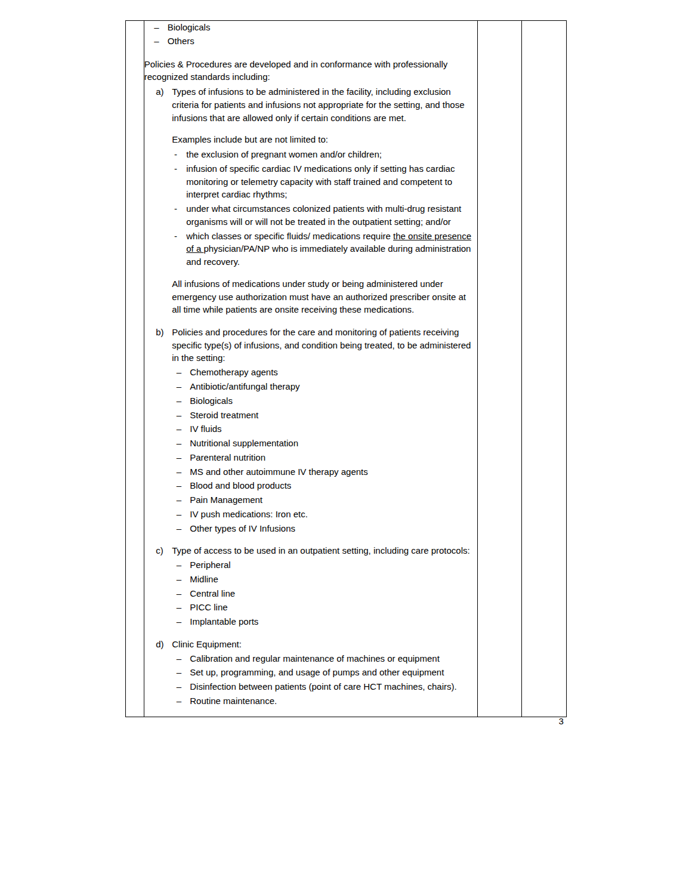| | Biologicals Others Policies & Procedures are developed and in conformance with professionally recognized standards including: a) Types of infusions to be administered in the facility, including exclusion criteria for patients and infusions not appropriate for the setting, and those infusions that are allowed only if certain conditions are met. Examples include but are not limited to: the exclusion of pregnant women and/or children; infusion of specific cardiac IV medications only if setting has cardiac monitoring or telemetry capacity with staff trained and competent to interpret cardiac rhythms; under what circumstances colonized patients with multi-drug resistant organisms will or will not be treated in the outpatient setting; and/or which classes or specific fluids/ medications require the onsite presence of a physician/PA/NP who is immediately available during administration and recovery. All infusions of medications under study or being administered under emergency use authorization must have an authorized prescriber onsite at all time while patients are onsite receiving these medications. b) Policies and procedures for the care and monitoring of patients receiving specific type(s) of infusions, and condition being treated, to be administered in the setting: Chemotherapy agents Antibiotic/antifungal therapy Biologicals Steroid treatment IV fluids Nutritional supplementation Parenteral nutrition MS and other autoimmune IV therapy agents Blood and blood products Pain Management IV push medications: Iron etc. Other types of IV Infusions c) Type of access to be used in an outpatient setting, including care protocols: Peripheral Midline Central line PICC line Implantable ports d) Clinic Equipment: Calibration and regular maintenance of machines or equipment Set up, programming, and usage of pumps and other equipment Disinfection between patients (point of care HCT machines, chairs). Routine maintenance. | | |
3